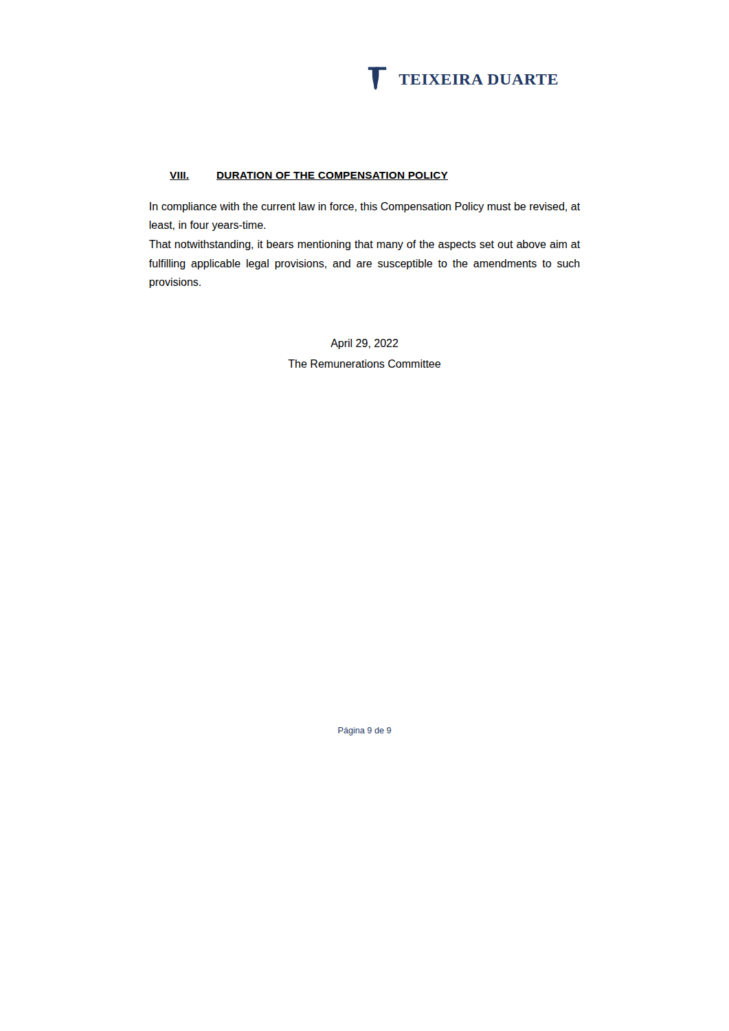TEIXEIRA DUARTE
VIII. DURATION OF THE COMPENSATION POLICY
In compliance with the current law in force, this Compensation Policy must be revised, at least, in four years-time.
That notwithstanding, it bears mentioning that many of the aspects set out above aim at fulfilling applicable legal provisions, and are susceptible to the amendments to such provisions.
April 29, 2022
The Remunerations Committee
Página 9 de 9